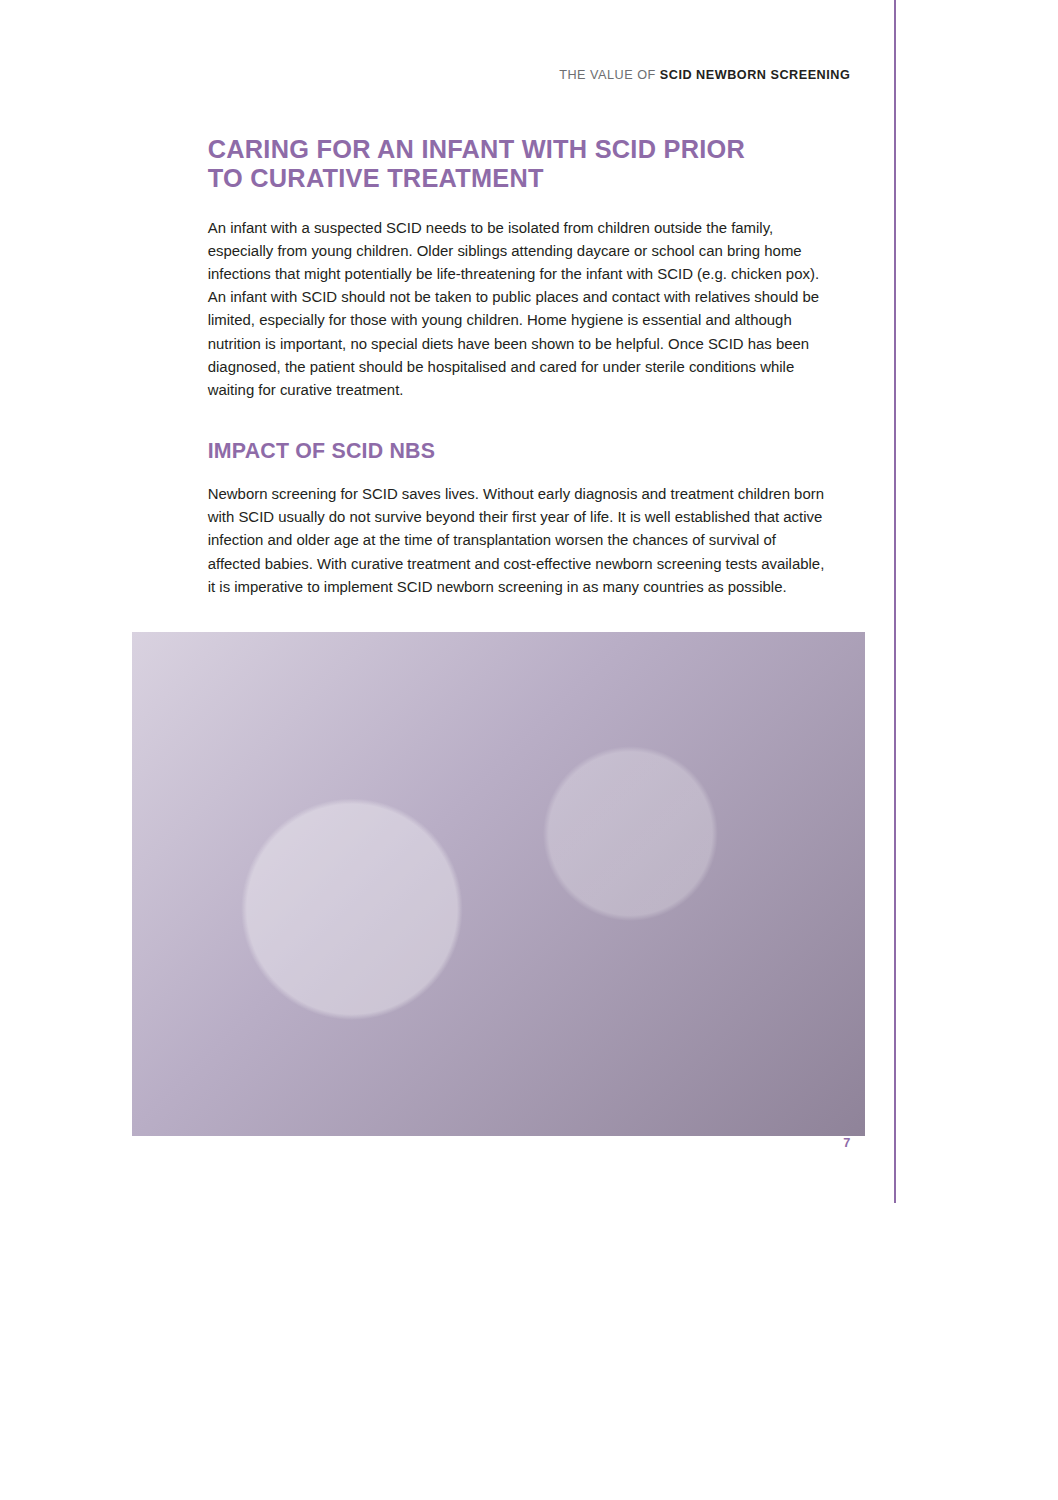The Value of SCID Newborn Screening
Caring for an infant with SCID prior
to curative treatment
An infant with a suspected SCID needs to be isolated from children outside the family, especially from young children. Older siblings attending daycare or school can bring home infections that might potentially be life-threatening for the infant with SCID (e.g. chicken pox). An infant with SCID should not be taken to public places and contact with relatives should be limited, especially for those with young children. Home hygiene is essential and although nutrition is important, no special diets have been shown to be helpful. Once SCID has been diagnosed, the patient should be hospitalised and cared for under sterile conditions while waiting for curative treatment.
Impact of SCID NBS
Newborn screening for SCID saves lives. Without early diagnosis and treatment children born with SCID usually do not survive beyond their first year of life. It is well established that active infection and older age at the time of transplantation worsen the chances of survival of affected babies. With curative treatment and cost-effective newborn screening tests available, it is imperative to implement SCID newborn screening in as many countries as possible.
7